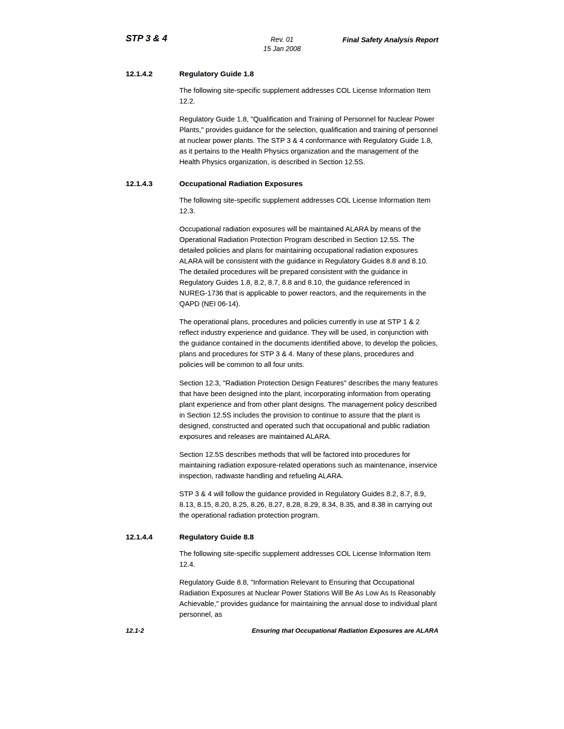Rev. 01
15 Jan 2008
STP 3 & 4
Final Safety Analysis Report
12.1.4.2 Regulatory Guide 1.8
The following site-specific supplement addresses COL License Information Item 12.2.
Regulatory Guide 1.8, "Qualification and Training of Personnel for Nuclear Power Plants," provides guidance for the selection, qualification and training of personnel at nuclear power plants. The STP 3 & 4 conformance with Regulatory Guide 1.8, as it pertains to the Health Physics organization and the management of the Health Physics organization, is described in Section 12.5S.
12.1.4.3 Occupational Radiation Exposures
The following site-specific supplement addresses COL License Information Item 12.3.
Occupational radiation exposures will be maintained ALARA by means of the Operational Radiation Protection Program described in Section 12.5S. The detailed policies and plans for maintaining occupational radiation exposures ALARA will be consistent with the guidance in Regulatory Guides 8.8 and 8.10. The detailed procedures will be prepared consistent with the guidance in Regulatory Guides 1.8, 8.2, 8.7, 8.8 and 8.10, the guidance referenced in NUREG-1736 that is applicable to power reactors, and the requirements in the QAPD (NEI 06-14).
The operational plans, procedures and policies currently in use at STP 1 & 2 reflect industry experience and guidance. They will be used, in conjunction with the guidance contained in the documents identified above, to develop the policies, plans and procedures for STP 3 & 4. Many of these plans, procedures and policies will be common to all four units.
Section 12.3, "Radiation Protection Design Features" describes the many features that have been designed into the plant, incorporating information from operating plant experience and from other plant designs. The management policy described in Section 12.5S includes the provision to continue to assure that the plant is designed, constructed and operated such that occupational and public radiation exposures and releases are maintained ALARA.
Section 12.5S describes methods that will be factored into procedures for maintaining radiation exposure-related operations such as maintenance, inservice inspection, radwaste handling and refueling ALARA.
STP 3 & 4 will follow the guidance provided in Regulatory Guides 8.2, 8.7, 8.9, 8.13, 8.15, 8.20, 8.25, 8.26, 8.27, 8.28, 8.29, 8.34, 8.35, and 8.38 in carrying out the operational radiation protection program.
12.1.4.4 Regulatory Guide 8.8
The following site-specific supplement addresses COL License Information Item 12.4.
Regulatory Guide 8.8, "Information Relevant to Ensuring that Occupational Radiation Exposures at Nuclear Power Stations Will Be As Low As Is Reasonably Achievable," provides guidance for maintaining the annual dose to individual plant personnel, as
12.1-2
Ensuring that Occupational Radiation Exposures are ALARA